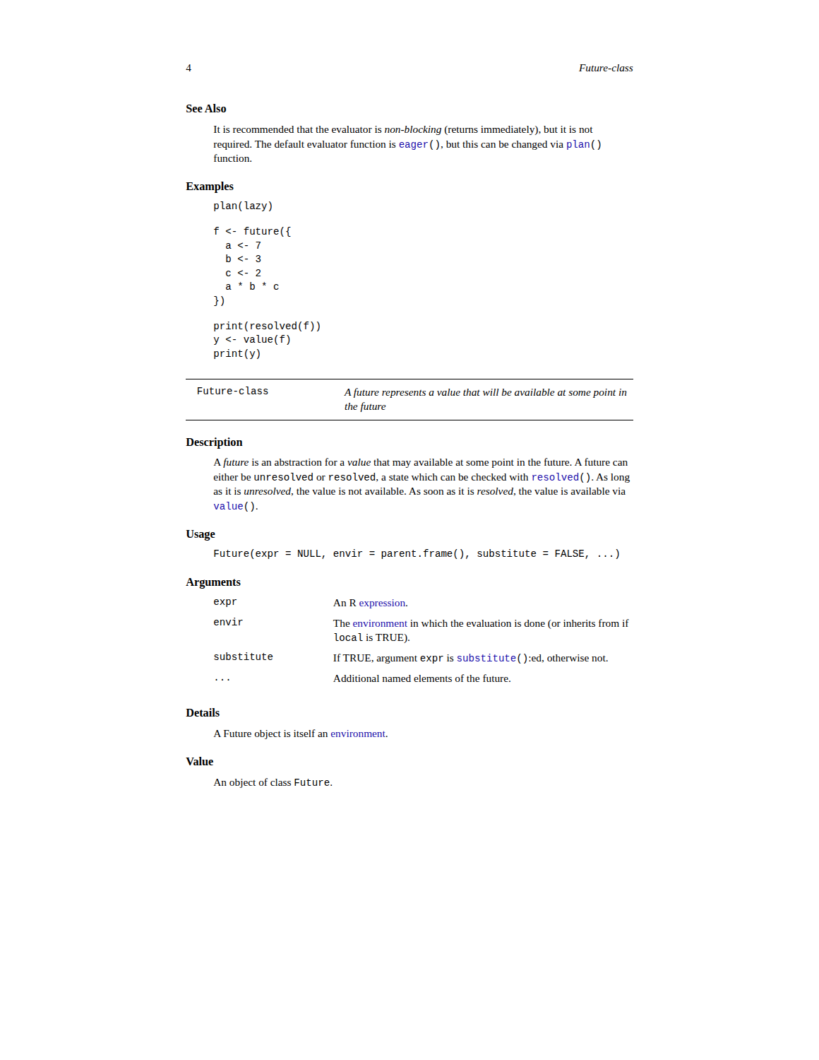4
Future-class
See Also
It is recommended that the evaluator is non-blocking (returns immediately), but it is not required. The default evaluator function is eager(), but this can be changed via plan() function.
Examples
plan(lazy)
f <- future({
  a <- 7
  b <- 3
  c <- 2
  a * b * c
})
print(resolved(f))
y <- value(f)
print(y)
Future-class
A future represents a value that will be available at some point in the future
Description
A future is an abstraction for a value that may available at some point in the future. A future can either be unresolved or resolved, a state which can be checked with resolved(). As long as it is unresolved, the value is not available. As soon as it is resolved, the value is available via value().
Usage
Future(expr = NULL, envir = parent.frame(), substitute = FALSE, ...)
Arguments
| expr | An R expression . |
| envir | The environment in which the evaluation is done (or inherits from if local is TRUE). |
| substitute | If TRUE, argument expr is substitute () :ed, otherwise not. |
| ... | Additional named elements of the future. |
Details
A Future object is itself an environment.
Value
An object of class Future.